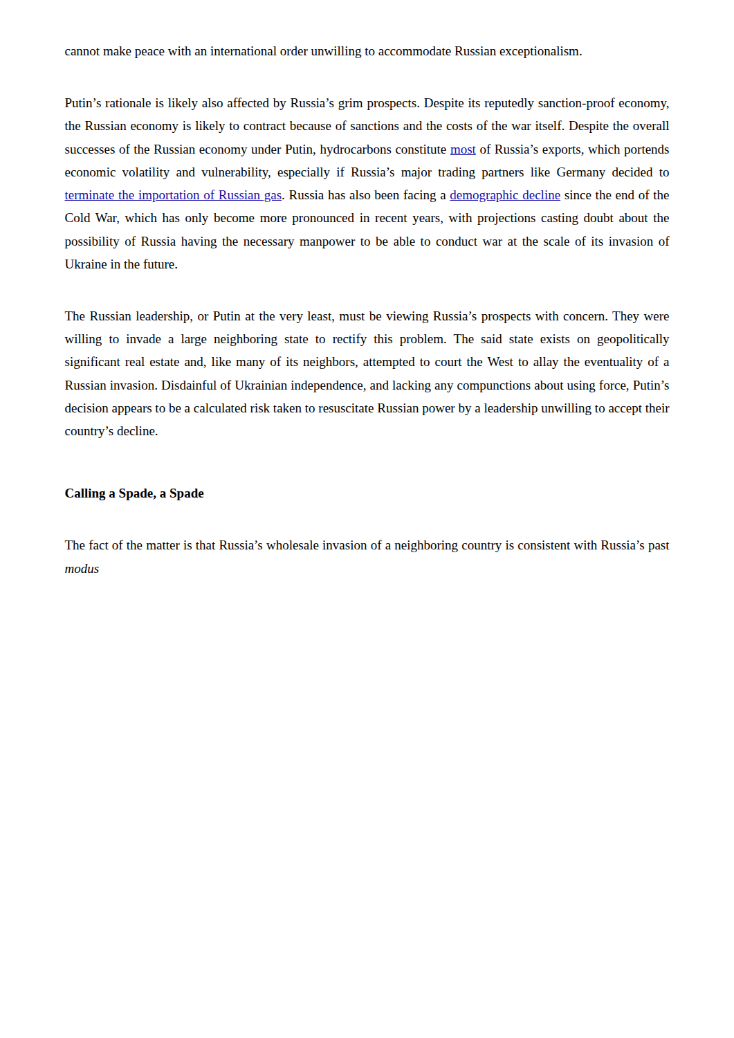cannot make peace with an international order unwilling to accommodate Russian exceptionalism.
Putin’s rationale is likely also affected by Russia’s grim prospects. Despite its reputedly sanction-proof economy, the Russian economy is likely to contract because of sanctions and the costs of the war itself. Despite the overall successes of the Russian economy under Putin, hydrocarbons constitute most of Russia’s exports, which portends economic volatility and vulnerability, especially if Russia’s major trading partners like Germany decided to terminate the importation of Russian gas. Russia has also been facing a demographic decline since the end of the Cold War, which has only become more pronounced in recent years, with projections casting doubt about the possibility of Russia having the necessary manpower to be able to conduct war at the scale of its invasion of Ukraine in the future.
The Russian leadership, or Putin at the very least, must be viewing Russia’s prospects with concern. They were willing to invade a large neighboring state to rectify this problem. The said state exists on geopolitically significant real estate and, like many of its neighbors, attempted to court the West to allay the eventuality of a Russian invasion. Disdainful of Ukrainian independence, and lacking any compunctions about using force, Putin’s decision appears to be a calculated risk taken to resuscitate Russian power by a leadership unwilling to accept their country’s decline.
Calling a Spade, a Spade
The fact of the matter is that Russia’s wholesale invasion of a neighboring country is consistent with Russia’s past modus